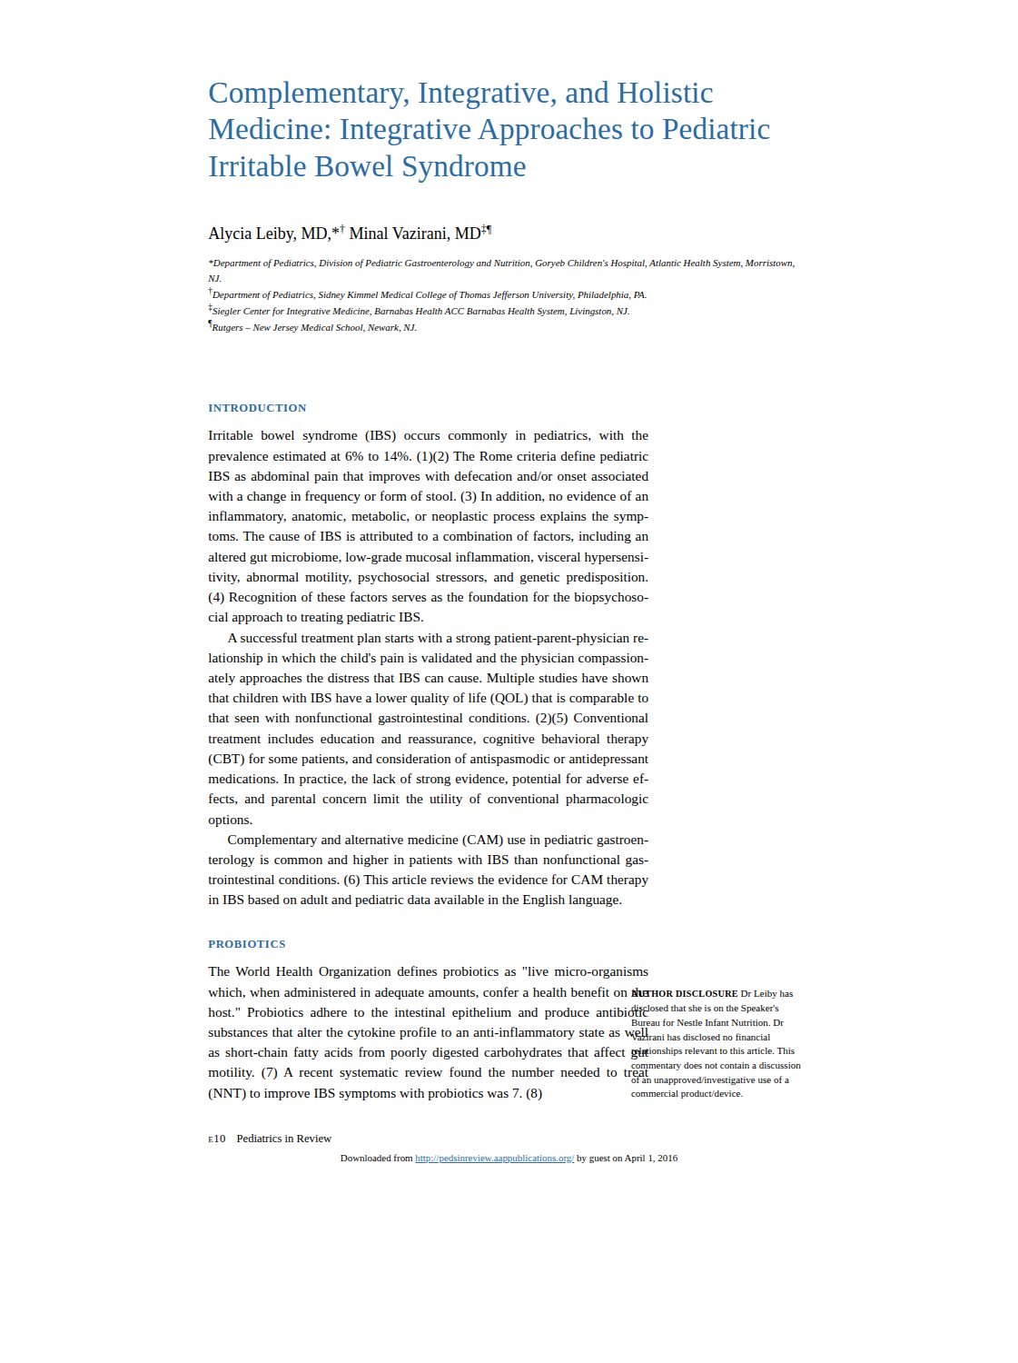Complementary, Integrative, and Holistic
Medicine: Integrative Approaches to Pediatric
Irritable Bowel Syndrome
Alycia Leiby, MD,*† Minal Vazirani, MD‡¶
*Department of Pediatrics, Division of Pediatric Gastroenterology and Nutrition, Goryeb Children's Hospital, Atlantic Health System, Morristown, NJ.
†Department of Pediatrics, Sidney Kimmel Medical College of Thomas Jefferson University, Philadelphia, PA.
‡Siegler Center for Integrative Medicine, Barnabas Health ACC Barnabas Health System, Livingston, NJ.
¶Rutgers – New Jersey Medical School, Newark, NJ.
Introduction
Irritable bowel syndrome (IBS) occurs commonly in pediatrics, with the prevalence estimated at 6% to 14%. (1)(2) The Rome criteria define pediatric IBS as abdominal pain that improves with defecation and/or onset associated with a change in frequency or form of stool. (3) In addition, no evidence of an inflammatory, anatomic, metabolic, or neoplastic process explains the symptoms. The cause of IBS is attributed to a combination of factors, including an altered gut microbiome, low-grade mucosal inflammation, visceral hypersensitivity, abnormal motility, psychosocial stressors, and genetic predisposition. (4) Recognition of these factors serves as the foundation for the biopsychosocial approach to treating pediatric IBS.
A successful treatment plan starts with a strong patient-parent-physician relationship in which the child's pain is validated and the physician compassionately approaches the distress that IBS can cause. Multiple studies have shown that children with IBS have a lower quality of life (QOL) that is comparable to that seen with nonfunctional gastrointestinal conditions. (2)(5) Conventional treatment includes education and reassurance, cognitive behavioral therapy (CBT) for some patients, and consideration of antispasmodic or antidepressant medications. In practice, the lack of strong evidence, potential for adverse effects, and parental concern limit the utility of conventional pharmacologic options.
Complementary and alternative medicine (CAM) use in pediatric gastroenterology is common and higher in patients with IBS than nonfunctional gastrointestinal conditions. (6) This article reviews the evidence for CAM therapy in IBS based on adult and pediatric data available in the English language.
Probiotics
The World Health Organization defines probiotics as "live micro-organisms which, when administered in adequate amounts, confer a health benefit on the host." Probiotics adhere to the intestinal epithelium and produce antibiotic substances that alter the cytokine profile to an anti-inflammatory state as well as short-chain fatty acids from poorly digested carbohydrates that affect gut motility. (7) A recent systematic review found the number needed to treat (NNT) to improve IBS symptoms with probiotics was 7. (8)
AUTHOR DISCLOSURE Dr Leiby has disclosed that she is on the Speaker's Bureau for Nestle Infant Nutrition. Dr Vazirani has disclosed no financial relationships relevant to this article. This commentary does not contain a discussion of an unapproved/investigative use of a commercial product/device.
e10 Pediatrics in Review
Downloaded from http://pedsinreview.aappublications.org/ by guest on April 1, 2016